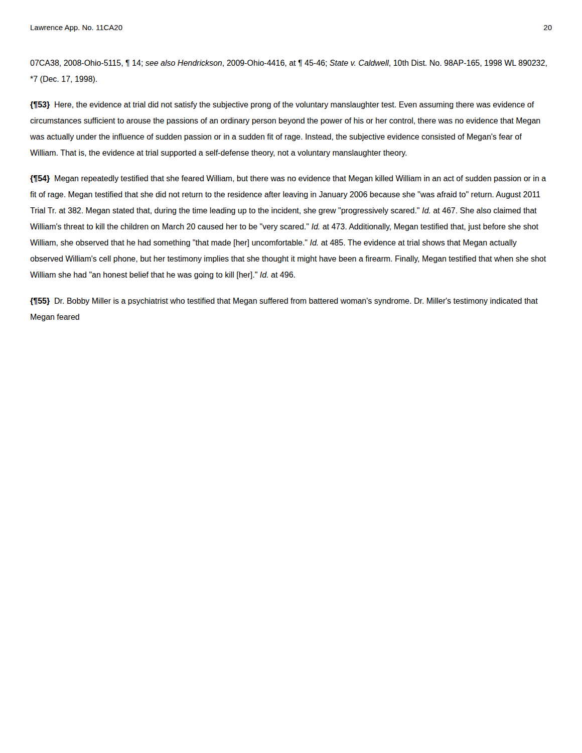Lawrence App. No. 11CA20 20
07CA38, 2008-Ohio-5115, ¶ 14; see also Hendrickson, 2009-Ohio-4416, at ¶ 45-46; State v. Caldwell, 10th Dist. No. 98AP-165, 1998 WL 890232, *7 (Dec. 17, 1998).
{¶53} Here, the evidence at trial did not satisfy the subjective prong of the voluntary manslaughter test. Even assuming there was evidence of circumstances sufficient to arouse the passions of an ordinary person beyond the power of his or her control, there was no evidence that Megan was actually under the influence of sudden passion or in a sudden fit of rage. Instead, the subjective evidence consisted of Megan's fear of William. That is, the evidence at trial supported a self-defense theory, not a voluntary manslaughter theory.
{¶54} Megan repeatedly testified that she feared William, but there was no evidence that Megan killed William in an act of sudden passion or in a fit of rage. Megan testified that she did not return to the residence after leaving in January 2006 because she "was afraid to" return. August 2011 Trial Tr. at 382. Megan stated that, during the time leading up to the incident, she grew "progressively scared." Id. at 467. She also claimed that William's threat to kill the children on March 20 caused her to be "very scared." Id. at 473. Additionally, Megan testified that, just before she shot William, she observed that he had something "that made [her] uncomfortable." Id. at 485. The evidence at trial shows that Megan actually observed William's cell phone, but her testimony implies that she thought it might have been a firearm. Finally, Megan testified that when she shot William she had "an honest belief that he was going to kill [her]." Id. at 496.
{¶55} Dr. Bobby Miller is a psychiatrist who testified that Megan suffered from battered woman's syndrome. Dr. Miller's testimony indicated that Megan feared